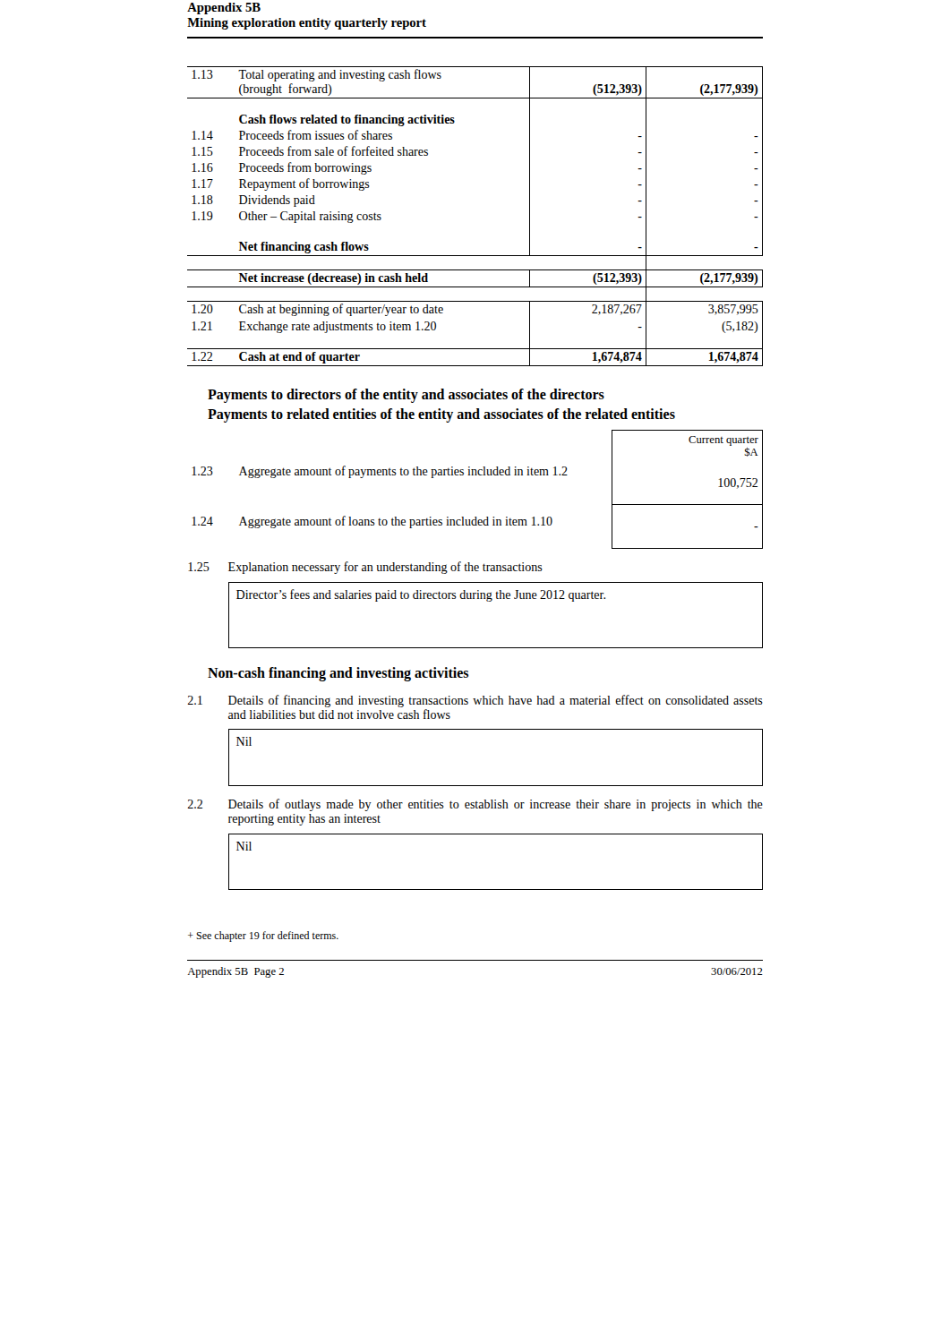Appendix 5B
Mining exploration entity quarterly report
| 1.13 | Total operating and investing cash flows (brought forward) | (512,393) | (2,177,939) |
| | Cash flows related to financing activities | | |
| 1.14 | Proceeds from issues of shares | - | - |
| 1.15 | Proceeds from sale of forfeited shares | - | - |
| 1.16 | Proceeds from borrowings | - | - |
| 1.17 | Repayment of borrowings | - | - |
| 1.18 | Dividends paid | - | - |
| 1.19 | Other – Capital raising costs | - | - |
| | Net financing cash flows | - | - |
| | Net increase (decrease) in cash held | (512,393) | (2,177,939) |
| 1.20 | Cash at beginning of quarter/year to date | 2,187,267 | 3,857,995 |
| 1.21 | Exchange rate adjustments to item 1.20 | - | (5,182) |
| 1.22 | Cash at end of quarter | 1,674,874 | 1,674,874 |
Payments to directors of the entity and associates of the directors
Payments to related entities of the entity and associates of the related entities
| | | Current quarter $A |
| 1.23 | Aggregate amount of payments to the parties included in item 1.2 | 100,752 |
| 1.24 | Aggregate amount of loans to the parties included in item 1.10 | - |
1.25
Explanation necessary for an understanding of the transactions
Director’s fees and salaries paid to directors during the June 2012 quarter.
Non-cash financing and investing activities
2.1
Details of financing and investing transactions which have had a material effect on consolidated assets and liabilities but did not involve cash flows
Nil
2.2
Details of outlays made by other entities to establish or increase their share in projects in which the reporting entity has an interest
Nil
+ See chapter 19 for defined terms.
Appendix 5B Page 2 30/06/2012